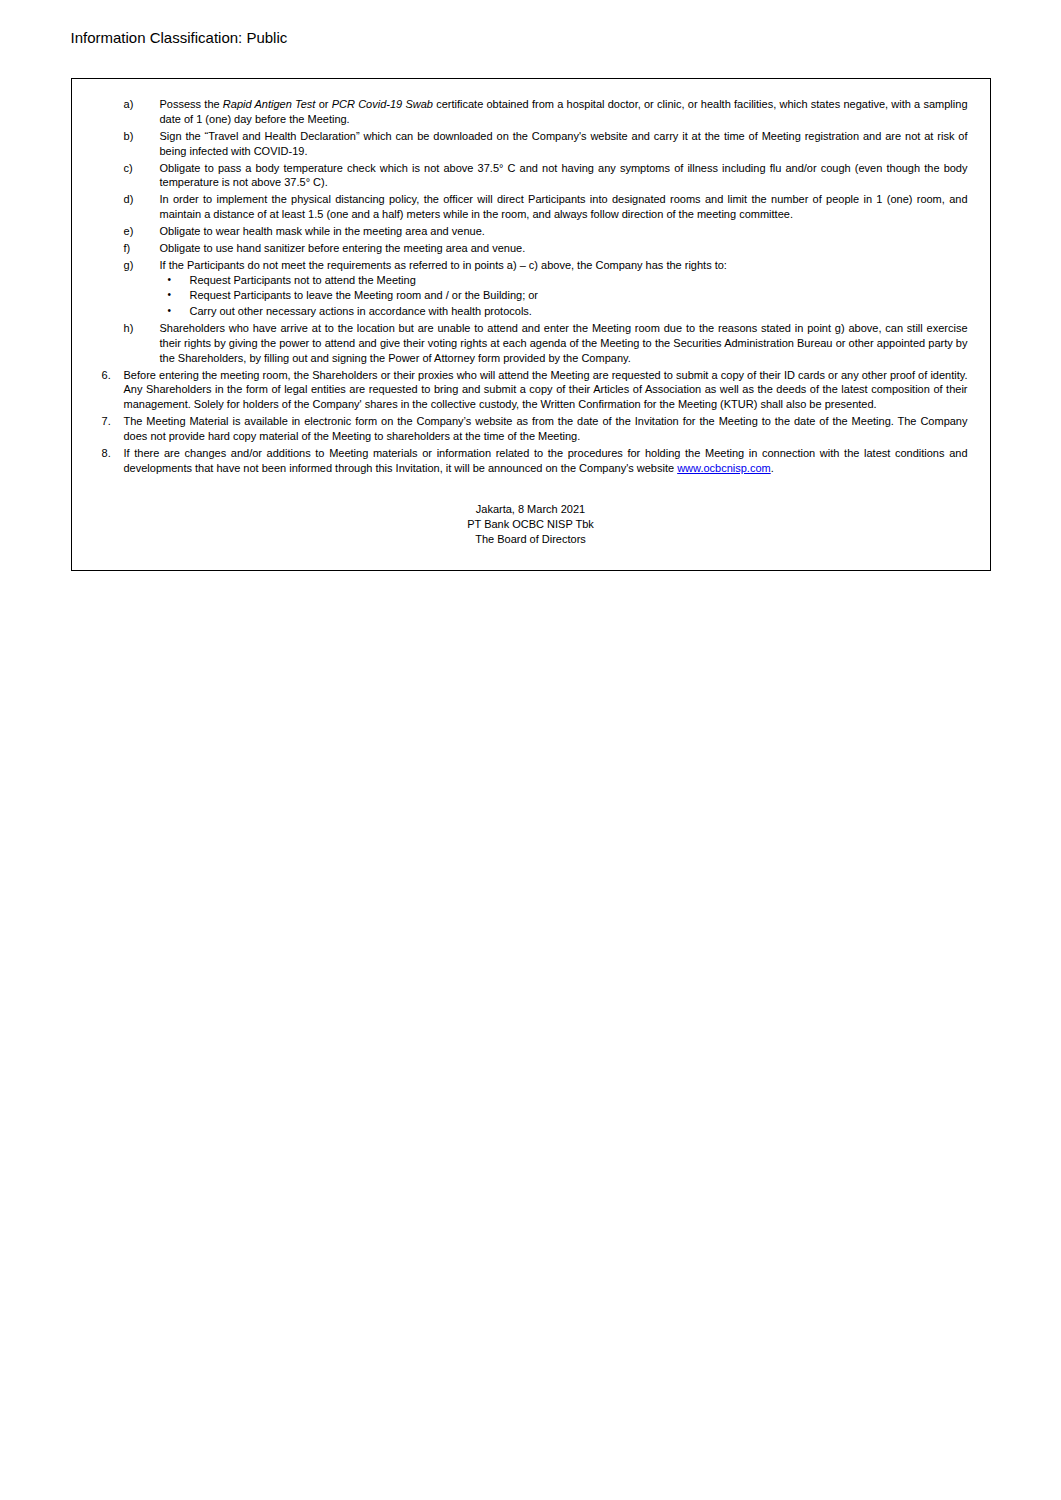Information Classification: Public
Possess the Rapid Antigen Test or PCR Covid-19 Swab certificate obtained from a hospital doctor, or clinic, or health facilities, which states negative, with a sampling date of 1 (one) day before the Meeting.
Sign the “Travel and Health Declaration” which can be downloaded on the Company's website and carry it at the time of Meeting registration and are not at risk of being infected with COVID-19.
Obligate to pass a body temperature check which is not above 37.5° C and not having any symptoms of illness including flu and/or cough (even though the body temperature is not above 37.5° C).
In order to implement the physical distancing policy, the officer will direct Participants into designated rooms and limit the number of people in 1 (one) room, and maintain a distance of at least 1.5 (one and a half) meters while in the room, and always follow direction of the meeting committee.
Obligate to wear health mask while in the meeting area and venue.
Obligate to use hand sanitizer before entering the meeting area and venue.
If the Participants do not meet the requirements as referred to in points a) – c) above, the Company has the rights to:
Request Participants not to attend the Meeting
Request Participants to leave the Meeting room and / or the Building; or
Carry out other necessary actions in accordance with health protocols.
Shareholders who have arrive at to the location but are unable to attend and enter the Meeting room due to the reasons stated in point g) above, can still exercise their rights by giving the power to attend and give their voting rights at each agenda of the Meeting to the Securities Administration Bureau or other appointed party by the Shareholders, by filling out and signing the Power of Attorney form provided by the Company.
Before entering the meeting room, the Shareholders or their proxies who will attend the Meeting are requested to submit a copy of their ID cards or any other proof of identity. Any Shareholders in the form of legal entities are requested to bring and submit a copy of their Articles of Association as well as the deeds of the latest composition of their management. Solely for holders of the Company' shares in the collective custody, the Written Confirmation for the Meeting (KTUR) shall also be presented.
The Meeting Material is available in electronic form on the Company’s website as from the date of the Invitation for the Meeting to the date of the Meeting. The Company does not provide hard copy material of the Meeting to shareholders at the time of the Meeting.
If there are changes and/or additions to Meeting materials or information related to the procedures for holding the Meeting in connection with the latest conditions and developments that have not been informed through this Invitation, it will be announced on the Company's website www.ocbcnisp.com.
Jakarta, 8 March 2021
PT Bank OCBC NISP Tbk
The Board of Directors